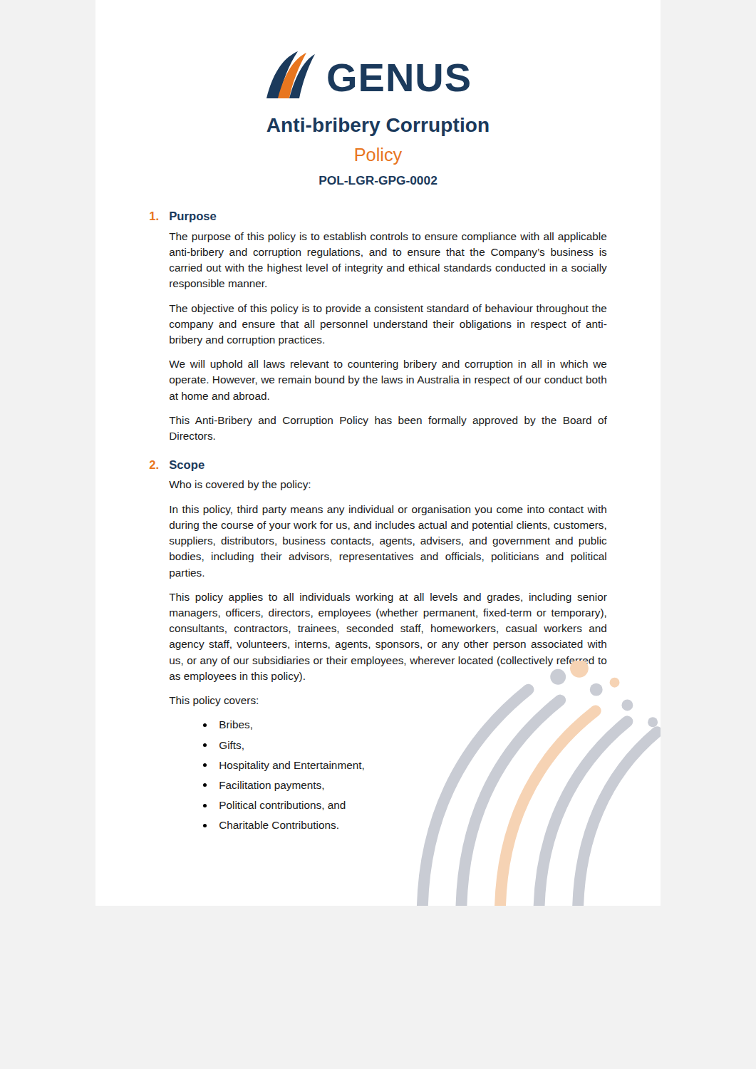GENUS
Anti-bribery Corruption
Policy
POL-LGR-GPG-0002
1. Purpose
The purpose of this policy is to establish controls to ensure compliance with all applicable anti-bribery and corruption regulations, and to ensure that the Company’s business is carried out with the highest level of integrity and ethical standards conducted in a socially responsible manner.
The objective of this policy is to provide a consistent standard of behaviour throughout the company and ensure that all personnel understand their obligations in respect of anti-bribery and corruption practices.
We will uphold all laws relevant to countering bribery and corruption in all in which we operate. However, we remain bound by the laws in Australia in respect of our conduct both at home and abroad.
This Anti-Bribery and Corruption Policy has been formally approved by the Board of Directors.
2. Scope
Who is covered by the policy:
In this policy, third party means any individual or organisation you come into contact with during the course of your work for us, and includes actual and potential clients, customers, suppliers, distributors, business contacts, agents, advisers, and government and public bodies, including their advisors, representatives and officials, politicians and political parties.
This policy applies to all individuals working at all levels and grades, including senior managers, officers, directors, employees (whether permanent, fixed-term or temporary), consultants, contractors, trainees, seconded staff, homeworkers, casual workers and agency staff, volunteers, interns, agents, sponsors, or any other person associated with us, or any of our subsidiaries or their employees, wherever located (collectively referred to as employees in this policy).
This policy covers:
Bribes,
Gifts,
Hospitality and Entertainment,
Facilitation payments,
Political contributions, and
Charitable Contributions.